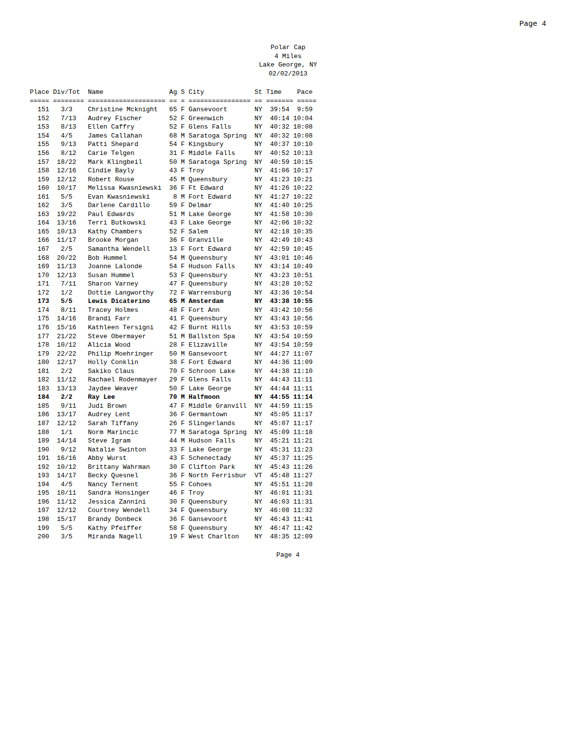Page 4
Polar Cap
4 Miles
Lake George, NY
02/02/2013
Place Div/Tot  Name                 Ag S City             St Time    Pace
===== ======== ==================== == = ================ == ======= =====
  151   3/3    Christine Mcknight   65 F Gansevoort       NY  39:54  9:59
  152   7/13   Audrey Fischer       52 F Greenwich        NY  40:14 10:04
  153   8/13   Ellen Caffry         52 F Glens Falls      NY  40:32 10:08
  154   4/5    James Callahan       68 M Saratoga Spring  NY  40:32 10:08
  155   9/13   Patti Shepard        54 F Kingsbury        NY  40:37 10:10
  156   8/12   Carie Telgen         31 F Middle Falls     NY  40:52 10:13
  157  18/22   Mark Klingbeil       50 M Saratoga Spring  NY  40:59 10:15
  158  12/16   Cindie Bayly         43 F Troy             NY  41:06 10:17
  159  12/12   Robert Rouse         45 M Queensbury       NY  41:23 10:21
  160  10/17   Melissa Kwasniewski  36 F Ft Edward        NY  41:26 10:22
  161   5/5    Evan Kwasniewski      8 M Fort Edward      NY  41:27 10:22
  162   3/5    Darlene Cardillo     59 F Delmar           NY  41:40 10:25
  163  19/22   Paul Edwards         51 M Lake George      NY  41:58 10:30
  164  13/16   Terri Butkowski      43 F Lake George      NY  42:06 10:32
  165  10/13   Kathy Chambers       52 F Salem            NY  42:18 10:35
  166  11/17   Brooke Morgan        36 F Granville        NY  42:49 10:43
  167   2/5    Samantha Wendell     13 F Fort Edward      NY  42:59 10:45
  168  20/22   Bob Hummel           54 M Queensbury       NY  43:01 10:46
  169  11/13   Joanne Lalonde       54 F Hudson Falls     NY  43:14 10:49
  170  12/13   Susan Hummel         53 F Queensbury       NY  43:23 10:51
  171   7/11   Sharon Varney        47 F Queensbury       NY  43:28 10:52
  172   1/2    Dottie Langworthy    72 F Warrensburg      NY  43:36 10:54
  173   5/5    Lewis Dicaterino     65 M Amsterdam        NY  43:38 10:55
  174   8/11   Tracey Holmes        48 F Fort Ann         NY  43:42 10:56
  175  14/16   Brandi Farr          41 F Queensbury       NY  43:43 10:56
  176  15/16   Kathleen Tersigni    42 F Burnt Hills      NY  43:53 10:59
  177  21/22   Steve Obermayer      51 M Ballston Spa     NY  43:54 10:59
  178  10/12   Alicia Wood          28 F Elizaville       NY  43:54 10:59
  179  22/22   Philip Moehringer    50 M Gansevoort       NY  44:27 11:07
  180  12/17   Holly Conklin        38 F Fort Edward      NY  44:36 11:09
  181   2/2    Sakiko Claus         70 F Schroon Lake     NY  44:38 11:10
  182  11/12   Rachael Rodenmayer   29 F Glens Falls      NY  44:43 11:11
  183  13/13   Jaydee Weaver        50 F Lake George      NY  44:44 11:11
  184   2/2    Ray Lee              70 M Halfmoon         NY  44:55 11:14
  185   9/11   Judi Brown           47 F Middle Granvill  NY  44:59 11:15
  186  13/17   Audrey Lent          36 F Germantown       NY  45:05 11:17
  187  12/12   Sarah Tiffany        26 F Slingerlands     NY  45:07 11:17
  188   1/1    Norm Marincic        77 M Saratoga Spring  NY  45:09 11:18
  189  14/14   Steve Igram          44 M Hudson Falls     NY  45:21 11:21
  190   9/12   Natalie Swinton      33 F Lake George      NY  45:31 11:23
  191  16/16   Abby Wurst           43 F Schenectady      NY  45:37 11:25
  192  10/12   Brittany Wahrman     30 F Clifton Park     NY  45:43 11:26
  193  14/17   Becky Quesnel        36 F North Ferrisbur  VT  45:48 11:27
  194   4/5    Nancy Ternent        55 F Cohoes           NY  45:51 11:28
  195  10/11   Sandra Honsinger     46 F Troy             NY  46:01 11:31
  196  11/12   Jessica Zannini      30 F Queensbury       NY  46:03 11:31
  197  12/12   Courtney Wendell     34 F Queensbury       NY  46:08 11:32
  198  15/17   Brandy Donbeck       36 F Gansevoort       NY  46:43 11:41
  199   5/5    Kathy Pfeiffer       58 F Queensbury       NY  46:47 11:42
  200   3/5    Miranda Nagell       19 F West Charlton    NY  48:35 12:09
Page 4